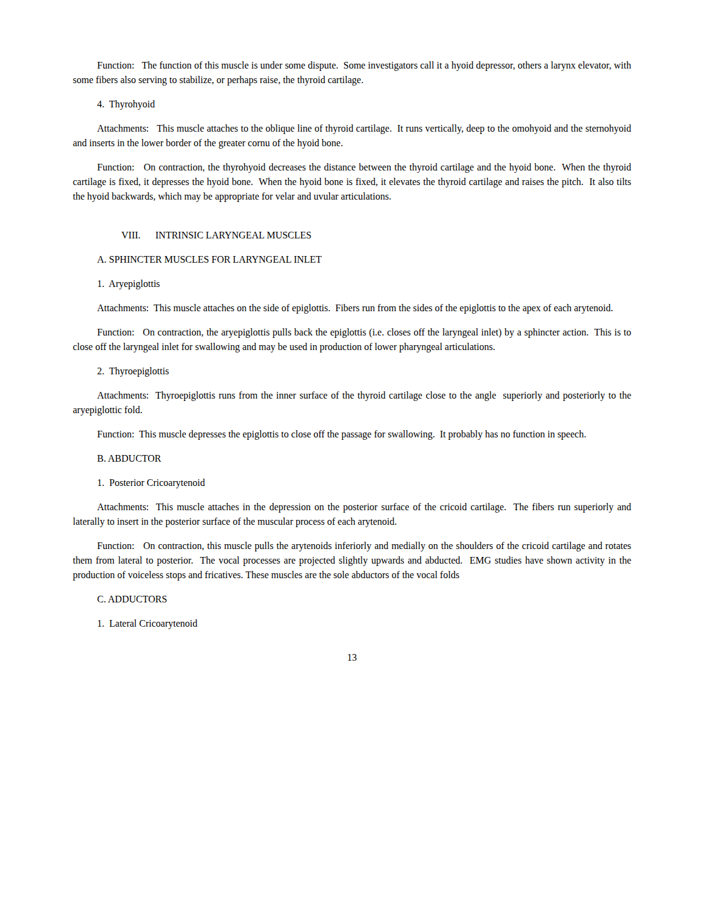Function: The function of this muscle is under some dispute. Some investigators call it a hyoid depressor, others a larynx elevator, with some fibers also serving to stabilize, or perhaps raise, the thyroid cartilage.
4. Thyrohyoid
Attachments: This muscle attaches to the oblique line of thyroid cartilage. It runs vertically, deep to the omohyoid and the sternohyoid and inserts in the lower border of the greater cornu of the hyoid bone.
Function: On contraction, the thyrohyoid decreases the distance between the thyroid cartilage and the hyoid bone. When the thyroid cartilage is fixed, it depresses the hyoid bone. When the hyoid bone is fixed, it elevates the thyroid cartilage and raises the pitch. It also tilts the hyoid backwards, which may be appropriate for velar and uvular articulations.
VIII. INTRINSIC LARYNGEAL MUSCLES
A. SPHINCTER MUSCLES FOR LARYNGEAL INLET
1. Aryepiglottis
Attachments: This muscle attaches on the side of epiglottis. Fibers run from the sides of the epiglottis to the apex of each arytenoid.
Function: On contraction, the aryepiglottis pulls back the epiglottis (i.e. closes off the laryngeal inlet) by a sphincter action. This is to close off the laryngeal inlet for swallowing and may be used in production of lower pharyngeal articulations.
2. Thyroepiglottis
Attachments: Thyroepiglottis runs from the inner surface of the thyroid cartilage close to the angle superiorly and posteriorly to the aryepiglottic fold.
Function: This muscle depresses the epiglottis to close off the passage for swallowing. It probably has no function in speech.
B. ABDUCTOR
1. Posterior Cricoarytenoid
Attachments: This muscle attaches in the depression on the posterior surface of the cricoid cartilage. The fibers run superiorly and laterally to insert in the posterior surface of the muscular process of each arytenoid.
Function: On contraction, this muscle pulls the arytenoids inferiorly and medially on the shoulders of the cricoid cartilage and rotates them from lateral to posterior. The vocal processes are projected slightly upwards and abducted. EMG studies have shown activity in the production of voiceless stops and fricatives. These muscles are the sole abductors of the vocal folds
C. ADDUCTORS
1. Lateral Cricoarytenoid
13